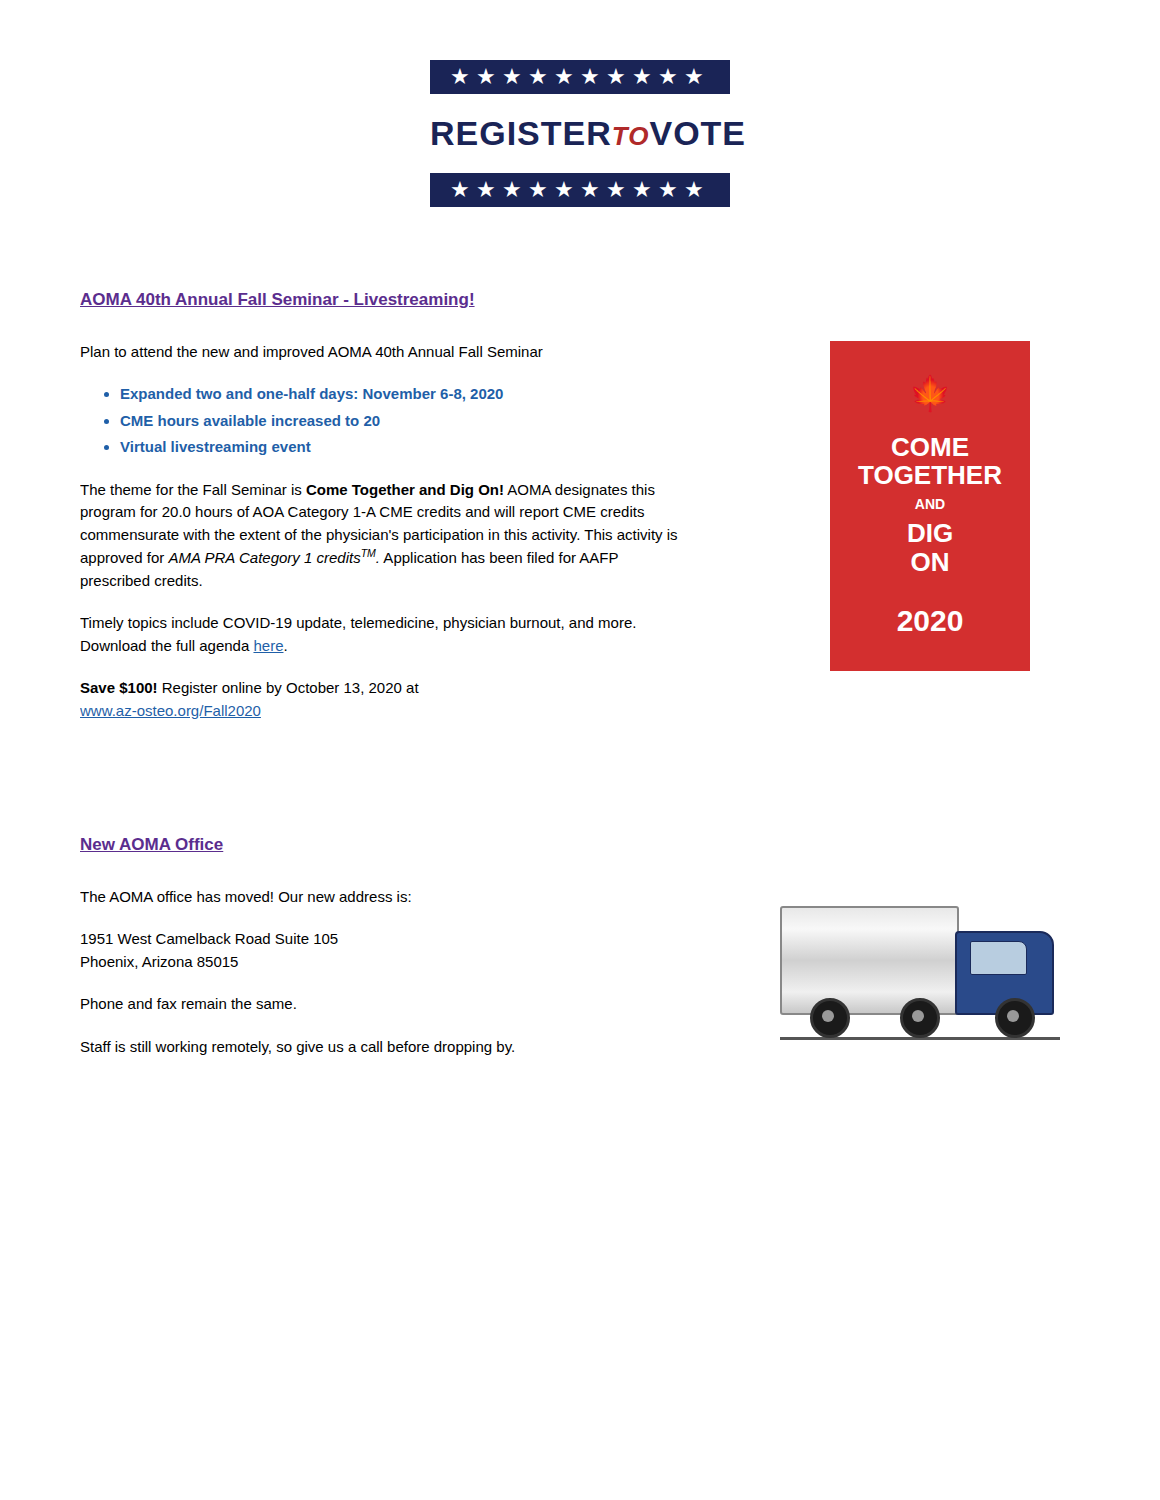★★★★★★★★★★
REGISTER TO VOTE
★★★★★★★★★★
AOMA 40th Annual Fall Seminar - Livestreaming!
Plan to attend the new and improved AOMA 40th Annual Fall Seminar
Expanded two and one-half days: November 6-8, 2020
CME hours available increased to 20
Virtual livestreaming event
The theme for the Fall Seminar is Come Together and Dig On! AOMA designates this program for 20.0 hours of AOA Category 1-A CME credits and will report CME credits commensurate with the extent of the physician's participation in this activity. This activity is approved for AMA PRA Category 1 creditsTM. Application has been filed for AAFP prescribed credits.
Timely topics include COVID-19 update, telemedicine, physician burnout, and more. Download the full agenda here.
Save $100! Register online by October 13, 2020 at
www.az-osteo.org/Fall2020
🍁
COME
TOGETHER
AND
DIG
ON
2020
New AOMA Office
The AOMA office has moved! Our new address is:
1951 West Camelback Road Suite 105
Phoenix, Arizona 85015
Phone and fax remain the same.
Staff is still working remotely, so give us a call before dropping by.